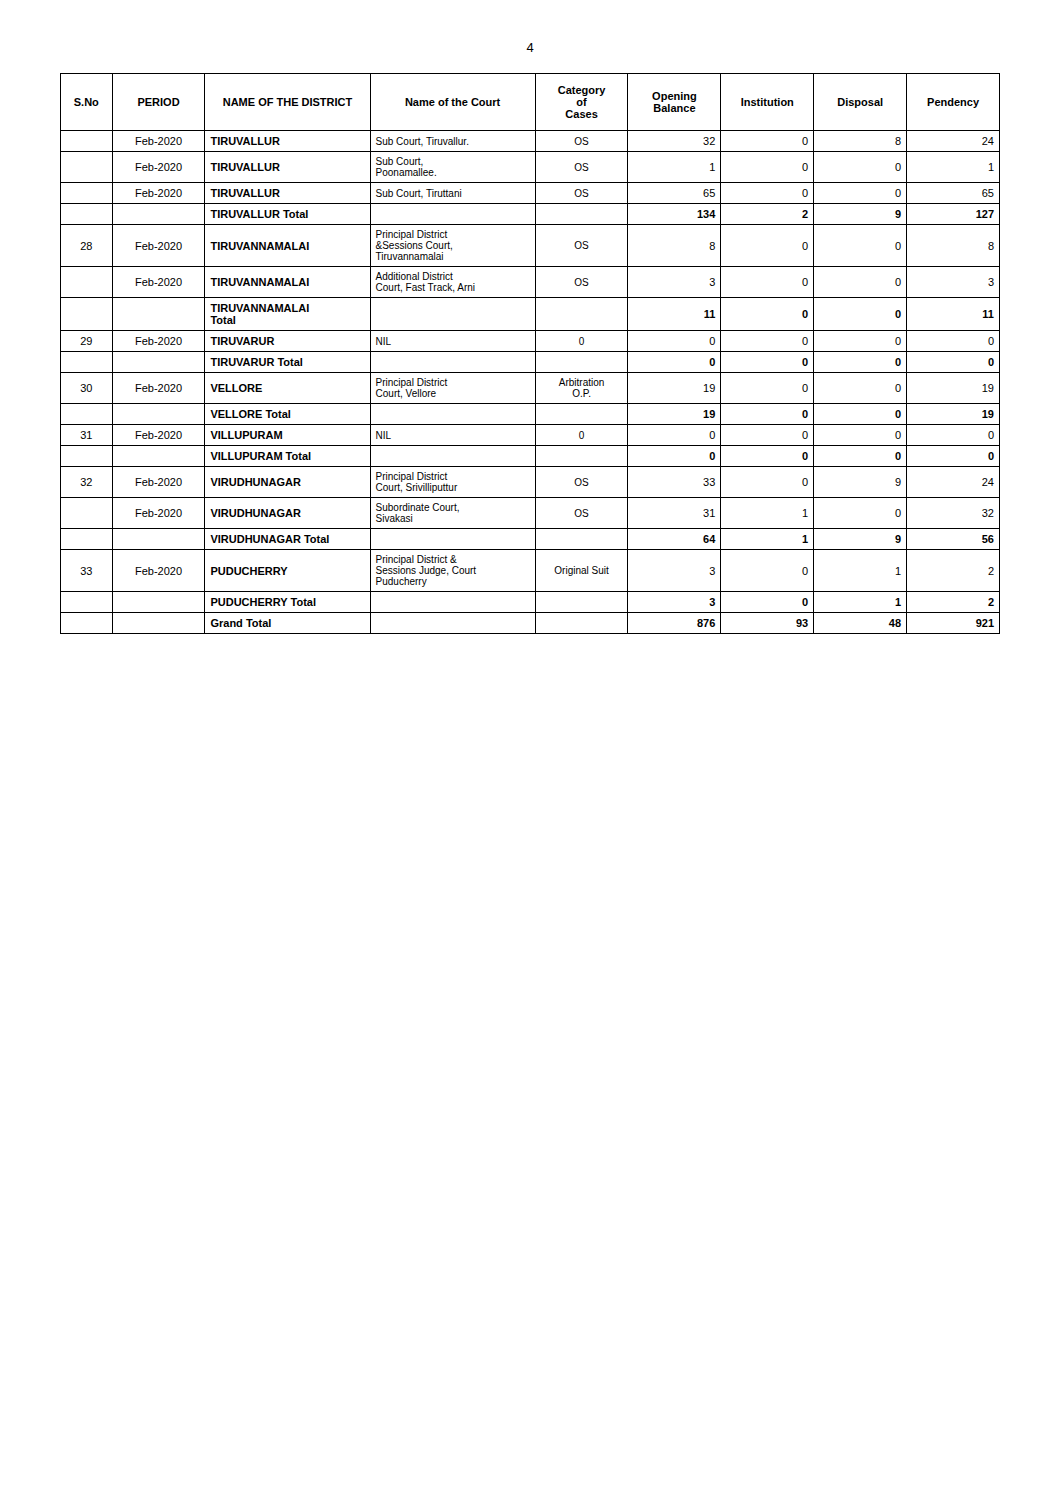4
| S.No | PERIOD | NAME OF THE DISTRICT | Name of the Court | Category of Cases | Opening Balance | Institution | Disposal | Pendency |
| --- | --- | --- | --- | --- | --- | --- | --- | --- |
| | Feb-2020 | TIRUVALLUR | Sub Court, Tiruvallur. | OS | 32 | 0 | 8 | 24 |
| | Feb-2020 | TIRUVALLUR | Sub Court, Poonamallee. | OS | 1 | 0 | 0 | 1 |
| | Feb-2020 | TIRUVALLUR | Sub Court, Tiruttani | OS | 65 | 0 | 0 | 65 |
| | | TIRUVALLUR Total | | | 134 | 2 | 9 | 127 |
| 28 | Feb-2020 | TIRUVANNAMALAI | Principal District &Sessions Court, Tiruvannamalai | OS | 8 | 0 | 0 | 8 |
| | Feb-2020 | TIRUVANNAMALAI | Additional District Court, Fast Track, Arni | OS | 3 | 0 | 0 | 3 |
| | | TIRUVANNAMALAI Total | | | 11 | 0 | 0 | 11 |
| 29 | Feb-2020 | TIRUVARUR | NIL | 0 | 0 | 0 | 0 | 0 |
| | | TIRUVARUR Total | | | 0 | 0 | 0 | 0 |
| 30 | Feb-2020 | VELLORE | Principal District Court, Vellore | Arbitration O.P. | 19 | 0 | 0 | 19 |
| | | VELLORE Total | | | 19 | 0 | 0 | 19 |
| 31 | Feb-2020 | VILLUPURAM | NIL | 0 | 0 | 0 | 0 | 0 |
| | | VILLUPURAM Total | | | 0 | 0 | 0 | 0 |
| 32 | Feb-2020 | VIRUDHUNAGAR | Principal District Court, Srivilliputtur | OS | 33 | 0 | 9 | 24 |
| | Feb-2020 | VIRUDHUNAGAR | Subordinate Court, Sivakasi | OS | 31 | 1 | 0 | 32 |
| | | VIRUDHUNAGAR Total | | | 64 | 1 | 9 | 56 |
| 33 | Feb-2020 | PUDUCHERRY | Principal District & Sessions Judge, Court Puducherry | Original Suit | 3 | 0 | 1 | 2 |
| | | PUDUCHERRY Total | | | 3 | 0 | 1 | 2 |
| | | Grand Total | | | 876 | 93 | 48 | 921 |